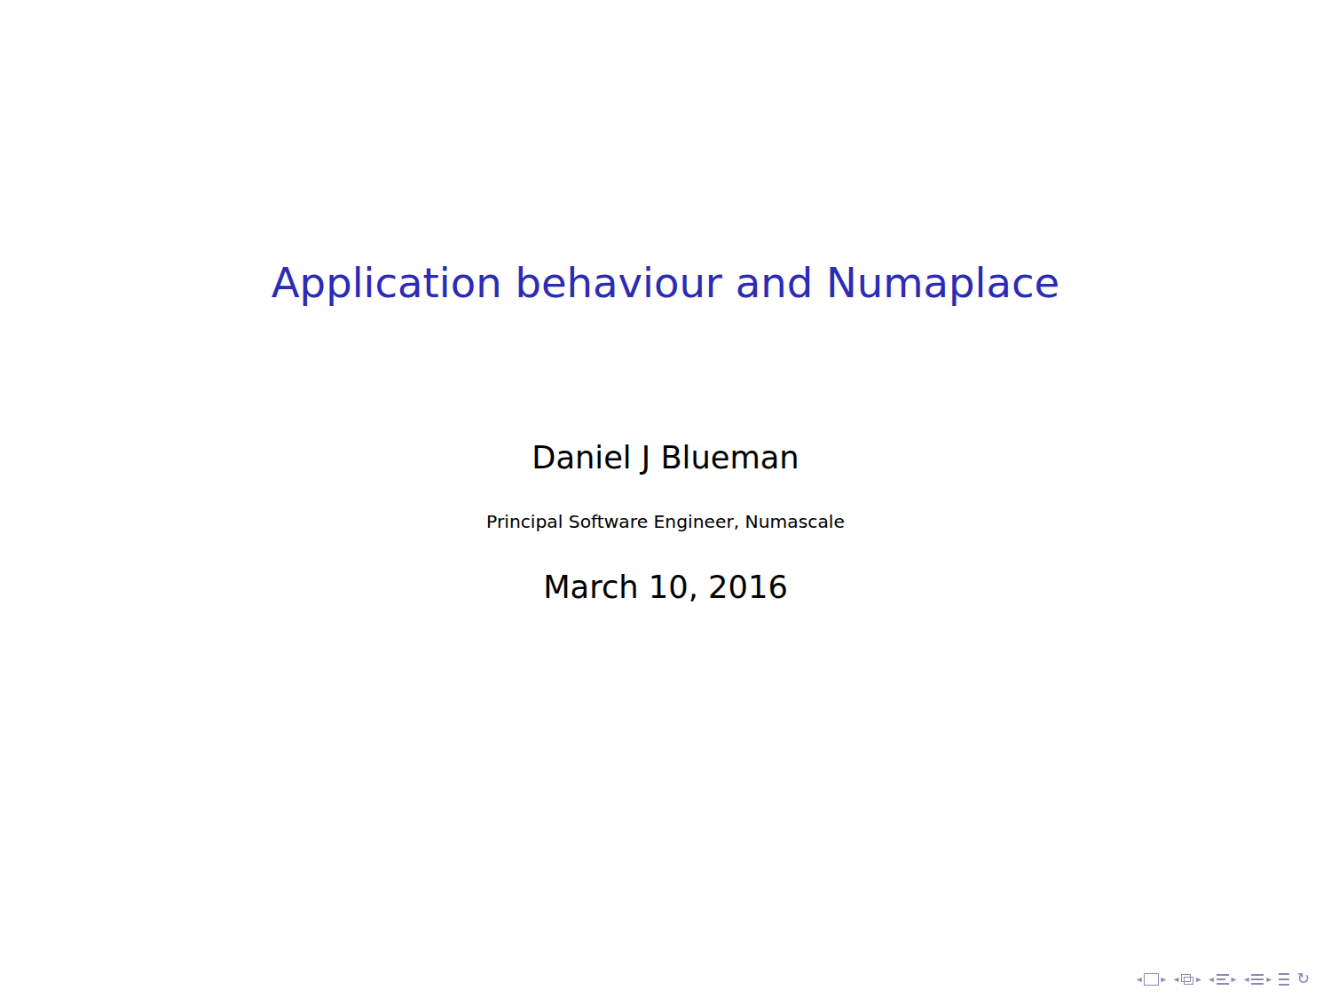Application behaviour and Numaplace
Daniel J Blueman
Principal Software Engineer, Numascale
March 10, 2016
◂ ▸ ◂ ▸ ◂ ▸ ◂ ▸ ↻